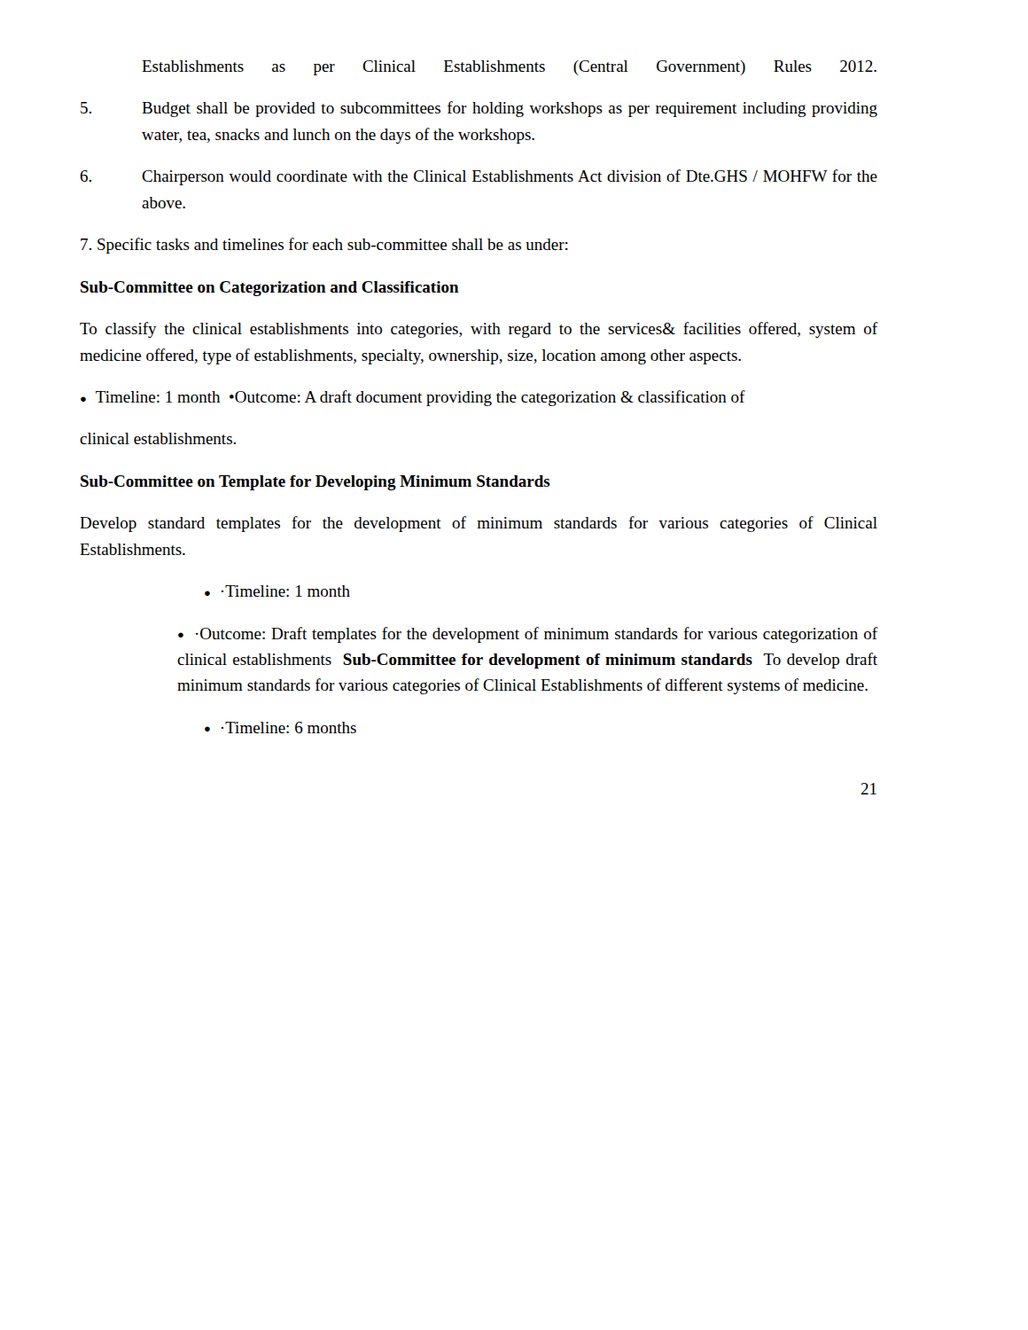Establishments as per Clinical Establishments (Central Government) Rules 2012.
5.
Budget shall be provided to subcommittees for holding workshops as per requirement including providing water, tea, snacks and lunch on the days of the workshops.
6.
Chairperson would coordinate with the Clinical Establishments Act division of Dte.GHS / MOHFW for the above.
7. Specific tasks and timelines for each sub-committee shall be as under:
Sub-Committee on Categorization and Classification
To classify the clinical establishments into categories, with regard to the services& facilities offered, system of medicine offered, type of establishments, specialty, ownership, size, location among other aspects.
Timeline: 1 month •Outcome: A draft document providing the categorization & classification of
clinical establishments.
Sub-Committee on Template for Developing Minimum Standards
Develop standard templates for the development of minimum standards for various categories of Clinical Establishments.
·Timeline: 1 month
·Outcome: Draft templates for the development of minimum standards for various categorization of clinical establishments Sub-Committee for development of minimum standards To develop draft minimum standards for various categories of Clinical Establishments of different systems of medicine.
·Timeline: 6 months
21